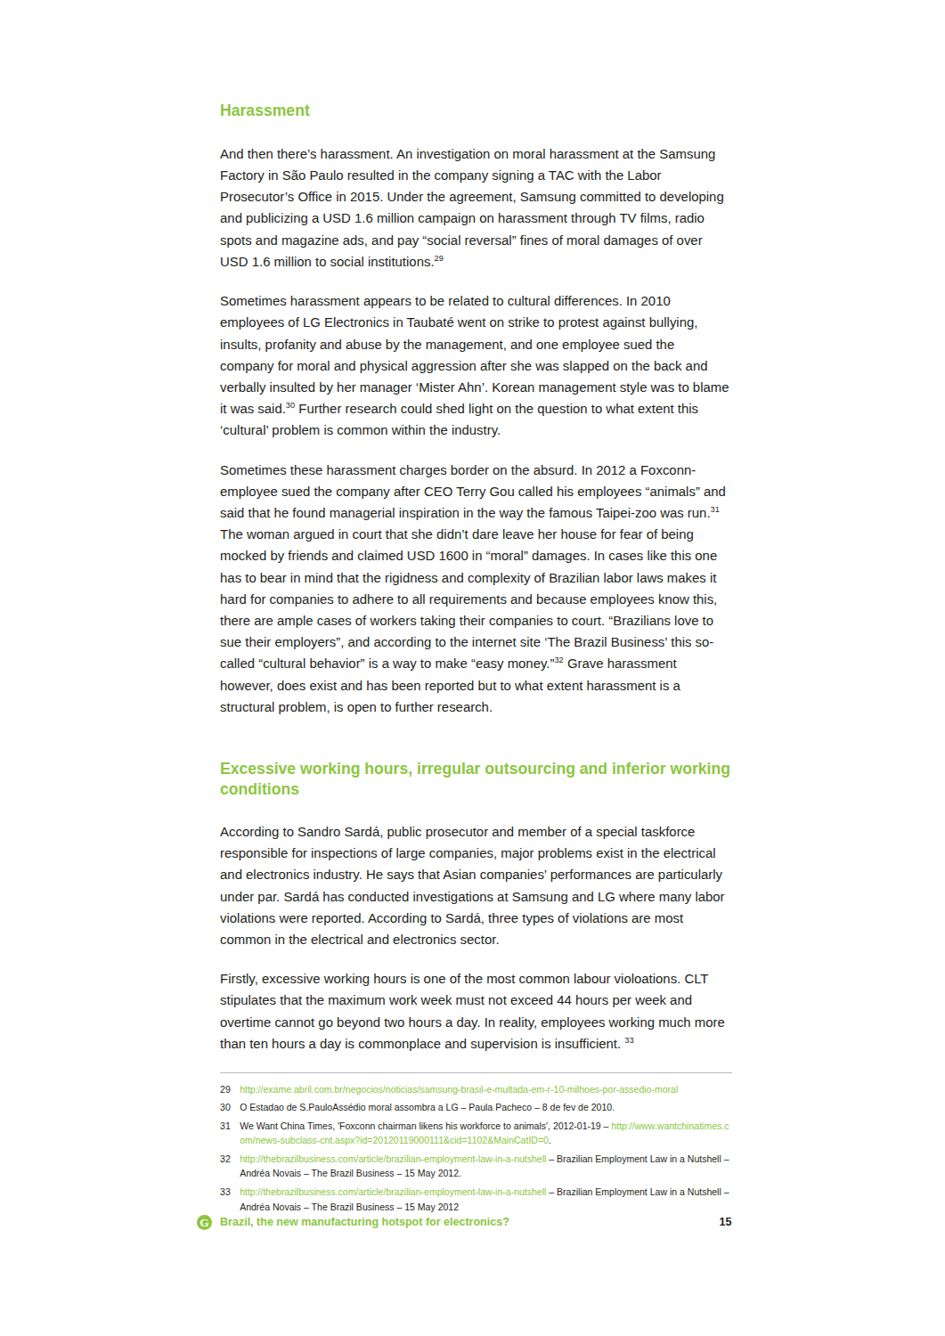Harassment
And then there’s harassment. An investigation on moral harassment at the Samsung Factory in São Paulo resulted in the company signing a TAC with the Labor Prosecutor’s Office in 2015. Under the agreement, Samsung committed to developing and publicizing a USD 1.6 million campaign on harassment through TV films, radio spots and magazine ads, and pay “social reversal” fines of moral damages of over USD 1.6 million to social institutions.29
Sometimes harassment appears to be related to cultural differences. In 2010 employees of LG Electronics in Taubaté went on strike to protest against bullying, insults, profanity and abuse by the management, and one employee sued the company for moral and physical aggression after she was slapped on the back and verbally insulted by her manager ‘Mister Ahn’. Korean management style was to blame it was said.30 Further research could shed light on the question to what extent this ‘cultural’ problem is common within the industry.
Sometimes these harassment charges border on the absurd. In 2012 a Foxconn-employee sued the company after CEO Terry Gou called his employees “animals” and said that he found managerial inspiration in the way the famous Taipei-zoo was run.31 The woman argued in court that she didn’t dare leave her house for fear of being mocked by friends and claimed USD 1600 in “moral” damages. In cases like this one has to bear in mind that the rigidness and complexity of Brazilian labor laws makes it hard for companies to adhere to all requirements and because employees know this, there are ample cases of workers taking their companies to court. “Brazilians love to sue their employers”, and according to the internet site ‘The Brazil Business’ this so-called “cultural behavior” is a way to make “easy money.”32 Grave harassment however, does exist and has been reported but to what extent harassment is a structural problem, is open to further research.
Excessive working hours, irregular outsourcing and inferior working conditions
According to Sandro Sardá, public prosecutor and member of a special taskforce responsible for inspections of large companies, major problems exist in the electrical and electronics industry. He says that Asian companies’ performances are particularly under par. Sardá has conducted investigations at Samsung and LG where many labor violations were reported. According to Sardá, three types of violations are most common in the electrical and electronics sector.
Firstly, excessive working hours is one of the most common labour violoations. CLT stipulates that the maximum work week must not exceed 44 hours per week and overtime cannot go beyond two hours a day. In reality, employees working much more than ten hours a day is commonplace and supervision is insufficient. 33
http://exame.abril.com.br/negocios/noticias/samsung-brasil-e-multada-em-r-10-milhoes-por-assedio-moral
O Estadao de S.PauloAssédio moral assombra a LG – Paula Pacheco – 8 de fev de 2010.
We Want China Times, 'Foxconn chairman likens his workforce to animals', 2012-01-19 – http://www.wantchinatimes.com/news-subclass-cnt.aspx?id=20120119000111&cid=1102&MainCatID=0.
http://thebrazilbusiness.com/article/brazilian-employment-law-in-a-nutshell – Brazilian Employment Law in a Nutshell – Andréa Novais – The Brazil Business – 15 May 2012.
http://thebrazilbusiness.com/article/brazilian-employment-law-in-a-nutshell – Brazilian Employment Law in a Nutshell – Andréa Novais – The Brazil Business – 15 May 2012
G
Brazil, the new manufacturing hotspot for electronics?
15